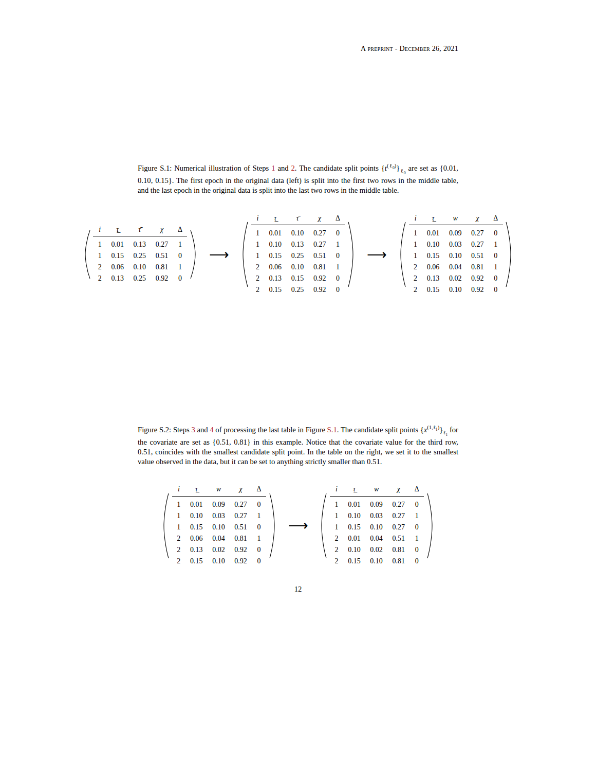A preprint - December 26, 2021
Figure S.1: Numerical illustration of Steps 1 and 2. The candidate split points {t(ℓ0)}ℓ0 are set as {0.01, 0.10, 0.15}. The first epoch in the original data (left) is split into the first two rows in the middle table, and the last epoch in the original data is split into the last two rows in the middle table.
| i | τ̲ | τ̄ | χ | Δ |
| --- | --- | --- | --- | --- |
| 1 | 0.01 | 0.13 | 0.27 | 1 |
| 1 | 0.15 | 0.25 | 0.51 | 0 |
| 2 | 0.06 | 0.10 | 0.81 | 1 |
| 2 | 0.13 | 0.25 | 0.92 | 0 |
⟶
| i | τ̲ | τ̄ | χ | Δ |
| --- | --- | --- | --- | --- |
| 1 | 0.01 | 0.10 | 0.27 | 0 |
| 1 | 0.10 | 0.13 | 0.27 | 1 |
| 1 | 0.15 | 0.25 | 0.51 | 0 |
| 2 | 0.06 | 0.10 | 0.81 | 1 |
| 2 | 0.13 | 0.15 | 0.92 | 0 |
| 2 | 0.15 | 0.25 | 0.92 | 0 |
⟶
| i | τ̲ | w | χ | Δ |
| --- | --- | --- | --- | --- |
| 1 | 0.01 | 0.09 | 0.27 | 0 |
| 1 | 0.10 | 0.03 | 0.27 | 1 |
| 1 | 0.15 | 0.10 | 0.51 | 0 |
| 2 | 0.06 | 0.04 | 0.81 | 1 |
| 2 | 0.13 | 0.02 | 0.92 | 0 |
| 2 | 0.15 | 0.10 | 0.92 | 0 |
Figure S.2: Steps 3 and 4 of processing the last table in Figure S.1. The candidate split points {x(1,ℓ1)}ℓ1 for the covariate are set as {0.51, 0.81} in this example. Notice that the covariate value for the third row, 0.51, coincides with the smallest candidate split point. In the table on the right, we set it to the smallest value observed in the data, but it can be set to anything strictly smaller than 0.51.
| i | τ̲ | w | χ | Δ |
| --- | --- | --- | --- | --- |
| 1 | 0.01 | 0.09 | 0.27 | 0 |
| 1 | 0.10 | 0.03 | 0.27 | 1 |
| 1 | 0.15 | 0.10 | 0.51 | 0 |
| 2 | 0.06 | 0.04 | 0.81 | 1 |
| 2 | 0.13 | 0.02 | 0.92 | 0 |
| 2 | 0.15 | 0.10 | 0.92 | 0 |
⟶
| i | τ̲ | w | χ | Δ |
| --- | --- | --- | --- | --- |
| 1 | 0.01 | 0.09 | 0.27 | 0 |
| 1 | 0.10 | 0.03 | 0.27 | 1 |
| 1 | 0.15 | 0.10 | 0.27 | 0 |
| 2 | 0.01 | 0.04 | 0.51 | 1 |
| 2 | 0.10 | 0.02 | 0.81 | 0 |
| 2 | 0.15 | 0.10 | 0.81 | 0 |
12